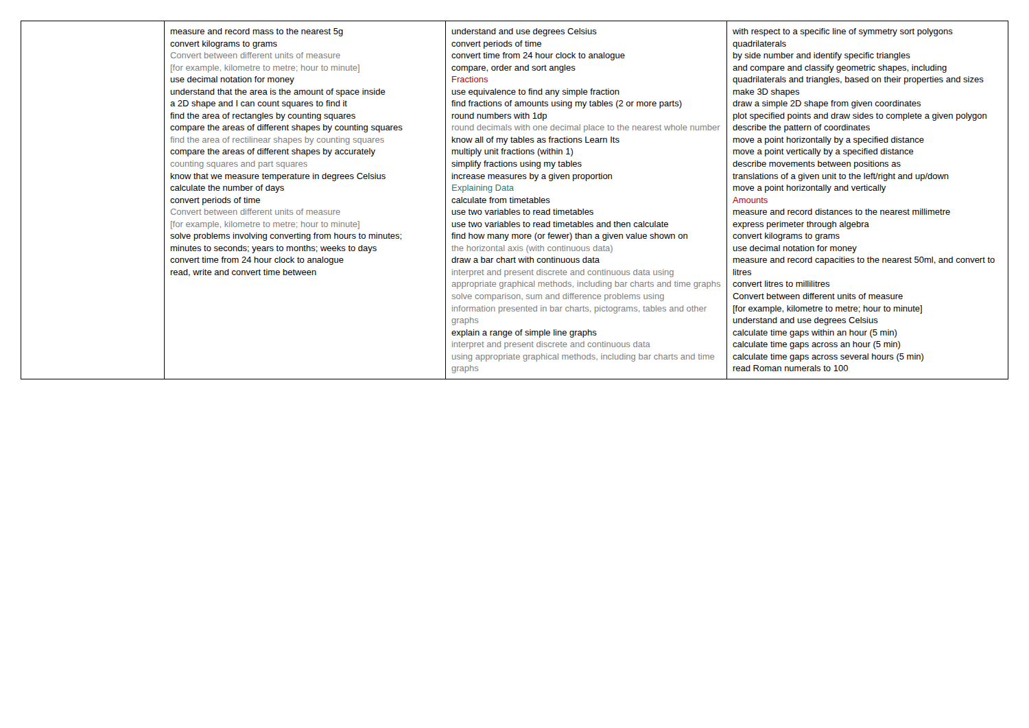| | measure and record mass to the nearest 5g convert kilograms to grams Convert between different units of measure [for example, kilometre to metre; hour to minute] use decimal notation for money understand that the area is the amount of space inside a 2D shape and I can count squares to find it find the area of rectangles by counting squares compare the areas of different shapes by counting squares find the area of rectilinear shapes by counting squares compare the areas of different shapes by accurately counting squares and part squares know that we measure temperature in degrees Celsius calculate the number of days convert periods of time Convert between different units of measure [for example, kilometre to metre; hour to minute] solve problems involving converting from hours to minutes; minutes to seconds; years to months; weeks to days convert time from 24 hour clock to analogue read, write and convert time between | understand and use degrees Celsius convert periods of time convert time from 24 hour clock to analogue compare, order and sort angles Fractions use equivalence to find any simple fraction find fractions of amounts using my tables (2 or more parts) round numbers with 1dp round decimals with one decimal place to the nearest whole number know all of my tables as fractions Learn Its multiply unit fractions (within 1) simplify fractions using my tables increase measures by a given proportion Explaining Data calculate from timetables use two variables to read timetables use two variables to read timetables and then calculate find how many more (or fewer) than a given value shown on the horizontal axis (with continuous data) draw a bar chart with continuous data interpret and present discrete and continuous data using appropriate graphical methods, including bar charts and time graphs solve comparison, sum and difference problems using information presented in bar charts, pictograms, tables and other graphs explain a range of simple line graphs interpret and present discrete and continuous data using appropriate graphical methods, including bar charts and time graphs | with respect to a specific line of symmetry sort polygons quadrilaterals by side number and identify specific triangles and compare and classify geometric shapes, including quadrilaterals and triangles, based on their properties and sizes make 3D shapes draw a simple 2D shape from given coordinates plot specified points and draw sides to complete a given polygon describe the pattern of coordinates move a point horizontally by a specified distance move a point vertically by a specified distance describe movements between positions as translations of a given unit to the left/right and up/down move a point horizontally and vertically Amounts measure and record distances to the nearest millimetre express perimeter through algebra convert kilograms to grams use decimal notation for money measure and record capacities to the nearest 50ml, and convert to litres convert litres to millilitres Convert between different units of measure [for example, kilometre to metre; hour to minute] understand and use degrees Celsius calculate time gaps within an hour (5 min) calculate time gaps across an hour (5 min) calculate time gaps across several hours (5 min) read Roman numerals to 100 |